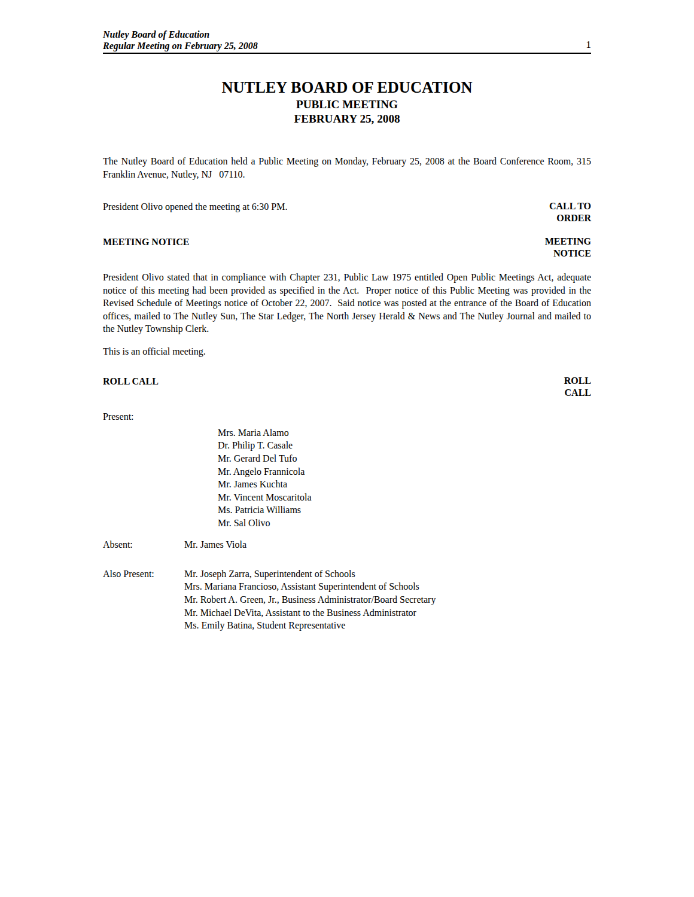Nutley Board of Education
Regular Meeting on February 25, 2008
1
NUTLEY BOARD OF EDUCATION
PUBLIC MEETING
FEBRUARY 25, 2008
The Nutley Board of Education held a Public Meeting on Monday, February 25, 2008 at the Board Conference Room, 315 Franklin Avenue, Nutley, NJ 07110.
President Olivo opened the meeting at 6:30 PM.
Call to
Order
Meeting Notice
Meeting
Notice
President Olivo stated that in compliance with Chapter 231, Public Law 1975 entitled Open Public Meetings Act, adequate notice of this meeting had been provided as specified in the Act. Proper notice of this Public Meeting was provided in the Revised Schedule of Meetings notice of October 22, 2007. Said notice was posted at the entrance of the Board of Education offices, mailed to The Nutley Sun, The Star Ledger, The North Jersey Herald & News and The Nutley Journal and mailed to the Nutley Township Clerk.
This is an official meeting.
Roll Call
Roll
Call
Present:
Mrs. Maria Alamo Dr. Philip T. Casale Mr. Gerard Del Tufo Mr. Angelo Frannicola Mr. James Kuchta Mr. Vincent Moscaritola Ms. Patricia Williams Mr. Sal Olivo
Absent:
Mr. James Viola
Also Present:
Mr. Joseph Zarra, Superintendent of Schools Mrs. Mariana Francioso, Assistant Superintendent of Schools Mr. Robert A. Green, Jr., Business Administrator/Board Secretary Mr. Michael DeVita, Assistant to the Business Administrator Ms. Emily Batina, Student Representative